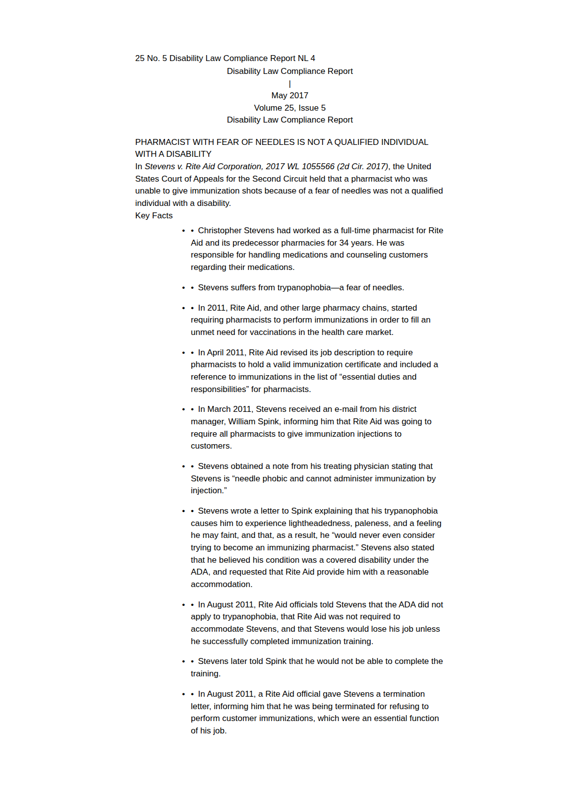25 No. 5 Disability Law Compliance Report NL 4
Disability Law Compliance Report
|
May 2017
Volume 25, Issue 5
Disability Law Compliance Report
Pharmacist with fear of needles is not a qualified individual with a disability
In Stevens v. Rite Aid Corporation, 2017 WL 1055566 (2d Cir. 2017), the United States Court of Appeals for the Second Circuit held that a pharmacist who was unable to give immunization shots because of a fear of needles was not a qualified individual with a disability.
Key Facts
•Christopher Stevens had worked as a full-time pharmacist for Rite Aid and its predecessor pharmacies for 34 years. He was responsible for handling medications and counseling customers regarding their medications.
•Stevens suffers from trypanophobia—a fear of needles.
•In 2011, Rite Aid, and other large pharmacy chains, started requiring pharmacists to perform immunizations in order to fill an unmet need for vaccinations in the health care market.
•In April 2011, Rite Aid revised its job description to require pharmacists to hold a valid immunization certificate and included a reference to immunizations in the list of “essential duties and responsibilities” for pharmacists.
•In March 2011, Stevens received an e-mail from his district manager, William Spink, informing him that Rite Aid was going to require all pharmacists to give immunization injections to customers.
•Stevens obtained a note from his treating physician stating that Stevens is “needle phobic and cannot administer immunization by injection.”
•Stevens wrote a letter to Spink explaining that his trypanophobia causes him to experience lightheadedness, paleness, and a feeling he may faint, and that, as a result, he “would never even consider trying to become an immunizing pharmacist.” Stevens also stated that he believed his condition was a covered disability under the ADA, and requested that Rite Aid provide him with a reasonable accommodation.
•In August 2011, Rite Aid officials told Stevens that the ADA did not apply to trypanophobia, that Rite Aid was not required to accommodate Stevens, and that Stevens would lose his job unless he successfully completed immunization training.
•Stevens later told Spink that he would not be able to complete the training.
•In August 2011, a Rite Aid official gave Stevens a termination letter, informing him that he was being terminated for refusing to perform customer immunizations, which were an essential function of his job.